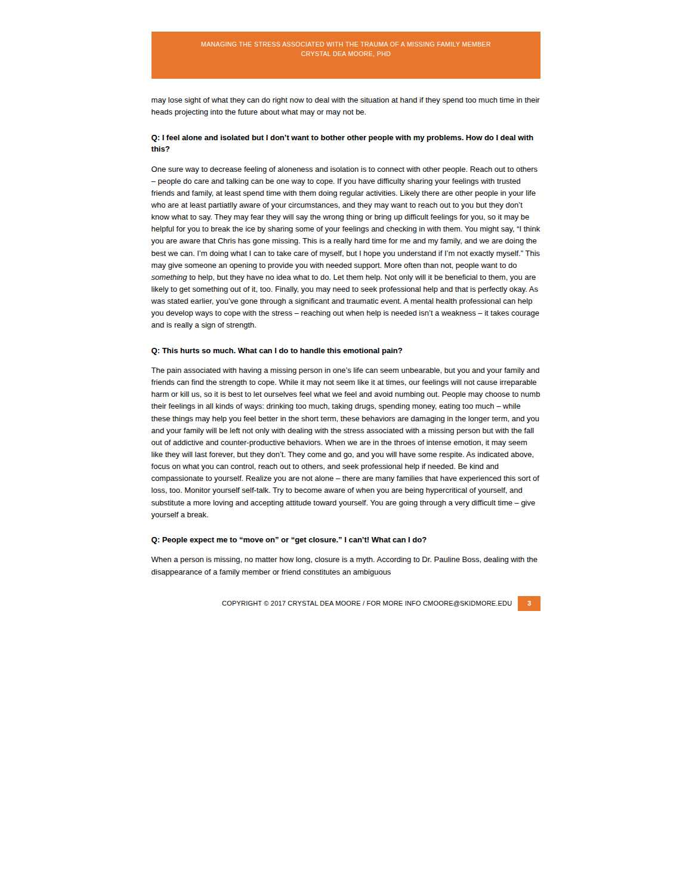Managing the Stress Associated with the Trauma of a Missing Family Member Crystal Dea Moore, PhD
may lose sight of what they can do right now to deal with the situation at hand if they spend too much time in their heads projecting into the future about what may or may not be.
Q: I feel alone and isolated but I don’t want to bother other people with my problems. How do I deal with this?
One sure way to decrease feeling of aloneness and isolation is to connect with other people. Reach out to others – people do care and talking can be one way to cope. If you have difficulty sharing your feelings with trusted friends and family, at least spend time with them doing regular activities. Likely there are other people in your life who are at least partiatlly aware of your circumstances, and they may want to reach out to you but they don’t know what to say. They may fear they will say the wrong thing or bring up difficult feelings for you, so it may be helpful for you to break the ice by sharing some of your feelings and checking in with them. You might say, “I think you are aware that Chris has gone missing. This is a really hard time for me and my family, and we are doing the best we can. I’m doing what I can to take care of myself, but I hope you understand if I’m not exactly myself.” This may give someone an opening to provide you with needed support. More often than not, people want to do something to help, but they have no idea what to do. Let them help. Not only will it be beneficial to them, you are likely to get something out of it, too. Finally, you may need to seek professional help and that is perfectly okay. As was stated earlier, you’ve gone through a significant and traumatic event. A mental health professional can help you develop ways to cope with the stress – reaching out when help is needed isn’t a weakness – it takes courage and is really a sign of strength.
Q: This hurts so much. What can I do to handle this emotional pain?
The pain associated with having a missing person in one’s life can seem unbearable, but you and your family and friends can find the strength to cope. While it may not seem like it at times, our feelings will not cause irreparable harm or kill us, so it is best to let ourselves feel what we feel and avoid numbing out. People may choose to numb their feelings in all kinds of ways: drinking too much, taking drugs, spending money, eating too much – while these things may help you feel better in the short term, these behaviors are damaging in the longer term, and you and your family will be left not only with dealing with the stress associated with a missing person but with the fall out of addictive and counter-productive behaviors. When we are in the throes of intense emotion, it may seem like they will last forever, but they don’t. They come and go, and you will have some respite. As indicated above, focus on what you can control, reach out to others, and seek professional help if needed. Be kind and compassionate to yourself. Realize you are not alone – there are many families that have experienced this sort of loss, too. Monitor yourself self-talk. Try to become aware of when you are being hypercritical of yourself, and substitute a more loving and accepting attitude toward yourself. You are going through a very difficult time – give yourself a break.
Q: People expect me to “move on” or “get closure.” I can’t! What can I do?
When a person is missing, no matter how long, closure is a myth. According to Dr. Pauline Boss, dealing with the disappearance of a family member or friend constitutes an ambiguous
COPYRIGHT © 2017 CRYSTAL DEA MOORE / FOR MORE INFO CMOORE@SKIDMORE.EDU
3